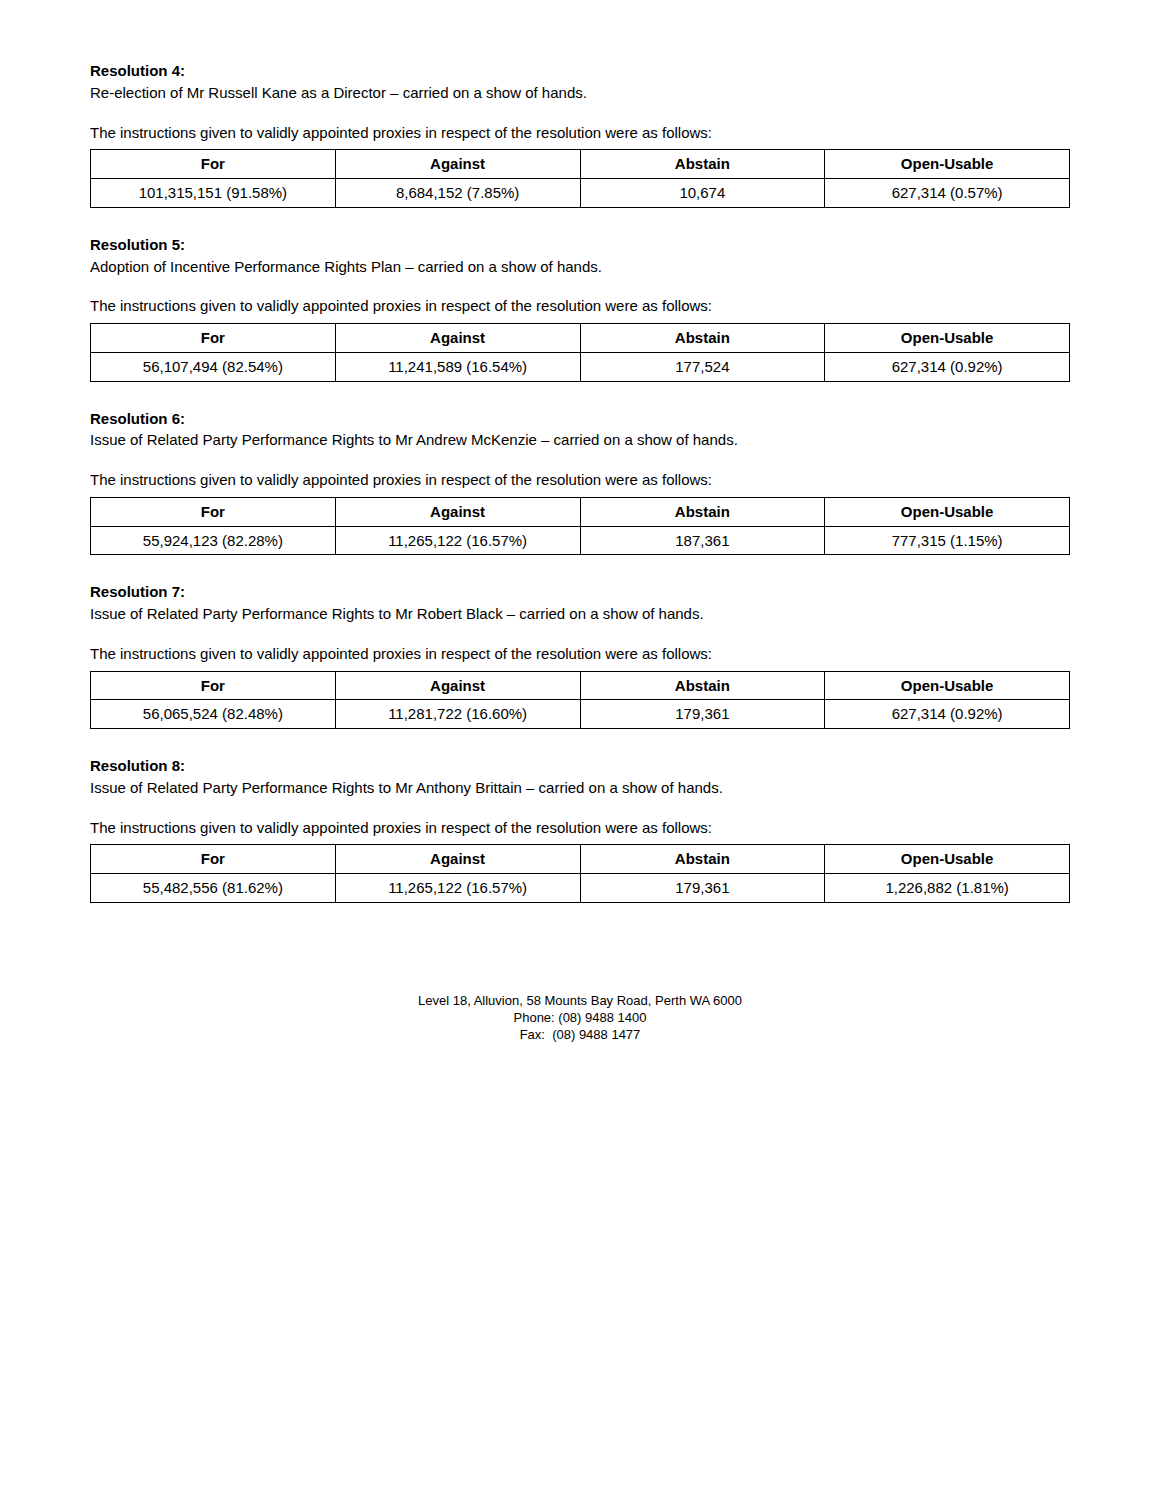Resolution 4:
Re-election of Mr Russell Kane as a Director – carried on a show of hands.
The instructions given to validly appointed proxies in respect of the resolution were as follows:
| For | Against | Abstain | Open-Usable |
| --- | --- | --- | --- |
| 101,315,151 (91.58%) | 8,684,152 (7.85%) | 10,674 | 627,314 (0.57%) |
Resolution 5:
Adoption of Incentive Performance Rights Plan – carried on a show of hands.
The instructions given to validly appointed proxies in respect of the resolution were as follows:
| For | Against | Abstain | Open-Usable |
| --- | --- | --- | --- |
| 56,107,494 (82.54%) | 11,241,589 (16.54%) | 177,524 | 627,314 (0.92%) |
Resolution 6:
Issue of Related Party Performance Rights to Mr Andrew McKenzie – carried on a show of hands.
The instructions given to validly appointed proxies in respect of the resolution were as follows:
| For | Against | Abstain | Open-Usable |
| --- | --- | --- | --- |
| 55,924,123 (82.28%) | 11,265,122 (16.57%) | 187,361 | 777,315 (1.15%) |
Resolution 7:
Issue of Related Party Performance Rights to Mr Robert Black – carried on a show of hands.
The instructions given to validly appointed proxies in respect of the resolution were as follows:
| For | Against | Abstain | Open-Usable |
| --- | --- | --- | --- |
| 56,065,524 (82.48%) | 11,281,722 (16.60%) | 179,361 | 627,314 (0.92%) |
Resolution 8:
Issue of Related Party Performance Rights to Mr Anthony Brittain – carried on a show of hands.
The instructions given to validly appointed proxies in respect of the resolution were as follows:
| For | Against | Abstain | Open-Usable |
| --- | --- | --- | --- |
| 55,482,556 (81.62%) | 11,265,122 (16.57%) | 179,361 | 1,226,882 (1.81%) |
Level 18, Alluvion, 58 Mounts Bay Road, Perth WA 6000
Phone: (08) 9488 1400
Fax: (08) 9488 1477